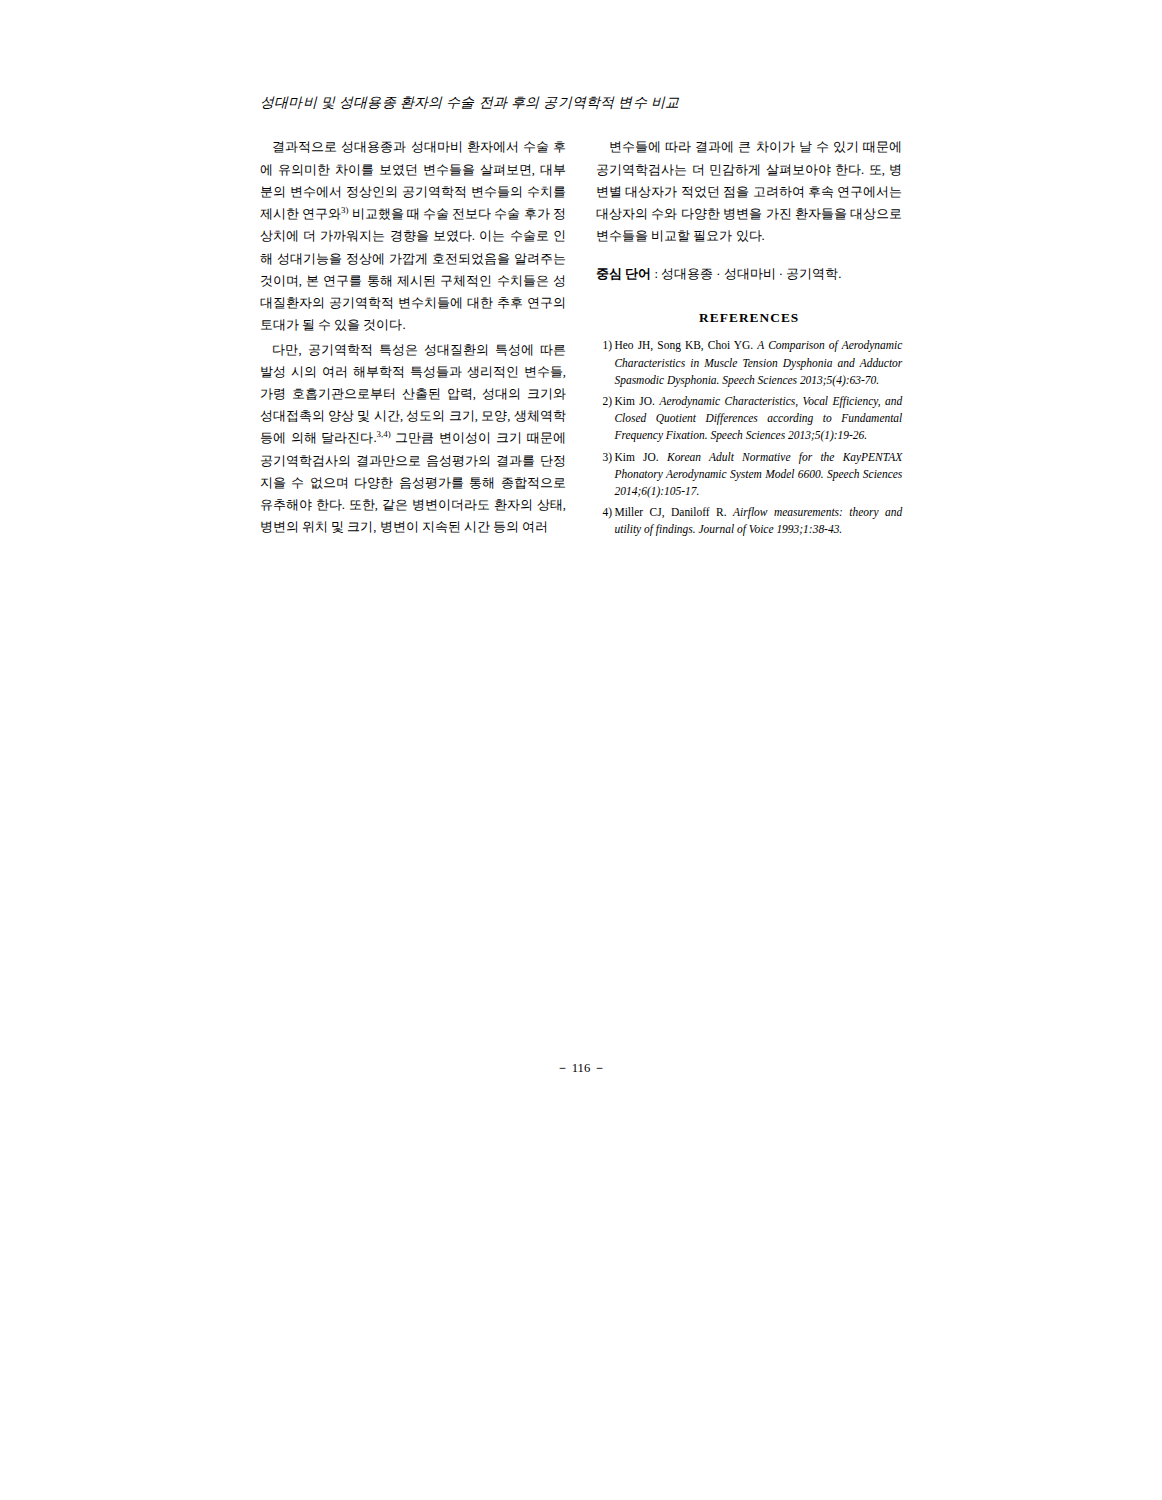성대마비 및 성대용종 환자의 수술 전과 후의 공기역학적 변수 비교
결과적으로 성대용종과 성대마비 환자에서 수술 후에 유의미한 차이를 보였던 변수들을 살펴보면, 대부분의 변수에서 정상인의 공기역학적 변수들의 수치를 제시한 연구와3) 비교했을 때 수술 전보다 수술 후가 정상치에 더 가까워지는 경향을 보였다. 이는 수술로 인해 성대기능을 정상에 가깝게 호전되었음을 알려주는 것이며, 본 연구를 통해 제시된 구체적인 수치들은 성대질환자의 공기역학적 변수치들에 대한 추후 연구의 토대가 될 수 있을 것이다.
다만, 공기역학적 특성은 성대질환의 특성에 따른 발성 시의 여러 해부학적 특성들과 생리적인 변수들, 가령 호흡기관으로부터 산출된 압력, 성대의 크기와 성대접촉의 양상 및 시간, 성도의 크기, 모양, 생체역학 등에 의해 달라진다.3,4) 그만큼 변이성이 크기 때문에 공기역학검사의 결과만으로 음성평가의 결과를 단정 지을 수 없으며 다양한 음성평가를 통해 종합적으로 유추해야 한다. 또한, 같은 병변이더라도 환자의 상태, 병변의 위치 및 크기, 병변이 지속된 시간 등의 여러
변수들에 따라 결과에 큰 차이가 날 수 있기 때문에 공기역학검사는 더 민감하게 살펴보아야 한다. 또, 병변별 대상자가 적었던 점을 고려하여 후속 연구에서는 대상자의 수와 다양한 병변을 가진 환자들을 대상으로 변수들을 비교할 필요가 있다.
중심 단어 : 성대용종 · 성대마비 · 공기역학.
REFERENCES
Heo JH, Song KB, Choi YG. A Comparison of Aerodynamic Characteristics in Muscle Tension Dysphonia and Adductor Spasmodic Dysphonia. Speech Sciences 2013;5(4):63-70.
Kim JO. Aerodynamic Characteristics, Vocal Efficiency, and Closed Quotient Differences according to Fundamental Frequency Fixation. Speech Sciences 2013;5(1):19-26.
Kim JO. Korean Adult Normative for the KayPENTAX Phonatory Aerodynamic System Model 6600. Speech Sciences 2014;6(1):105-17.
Miller CJ, Daniloff R. Airflow measurements: theory and utility of findings. Journal of Voice 1993;1:38-43.
－ 116 －